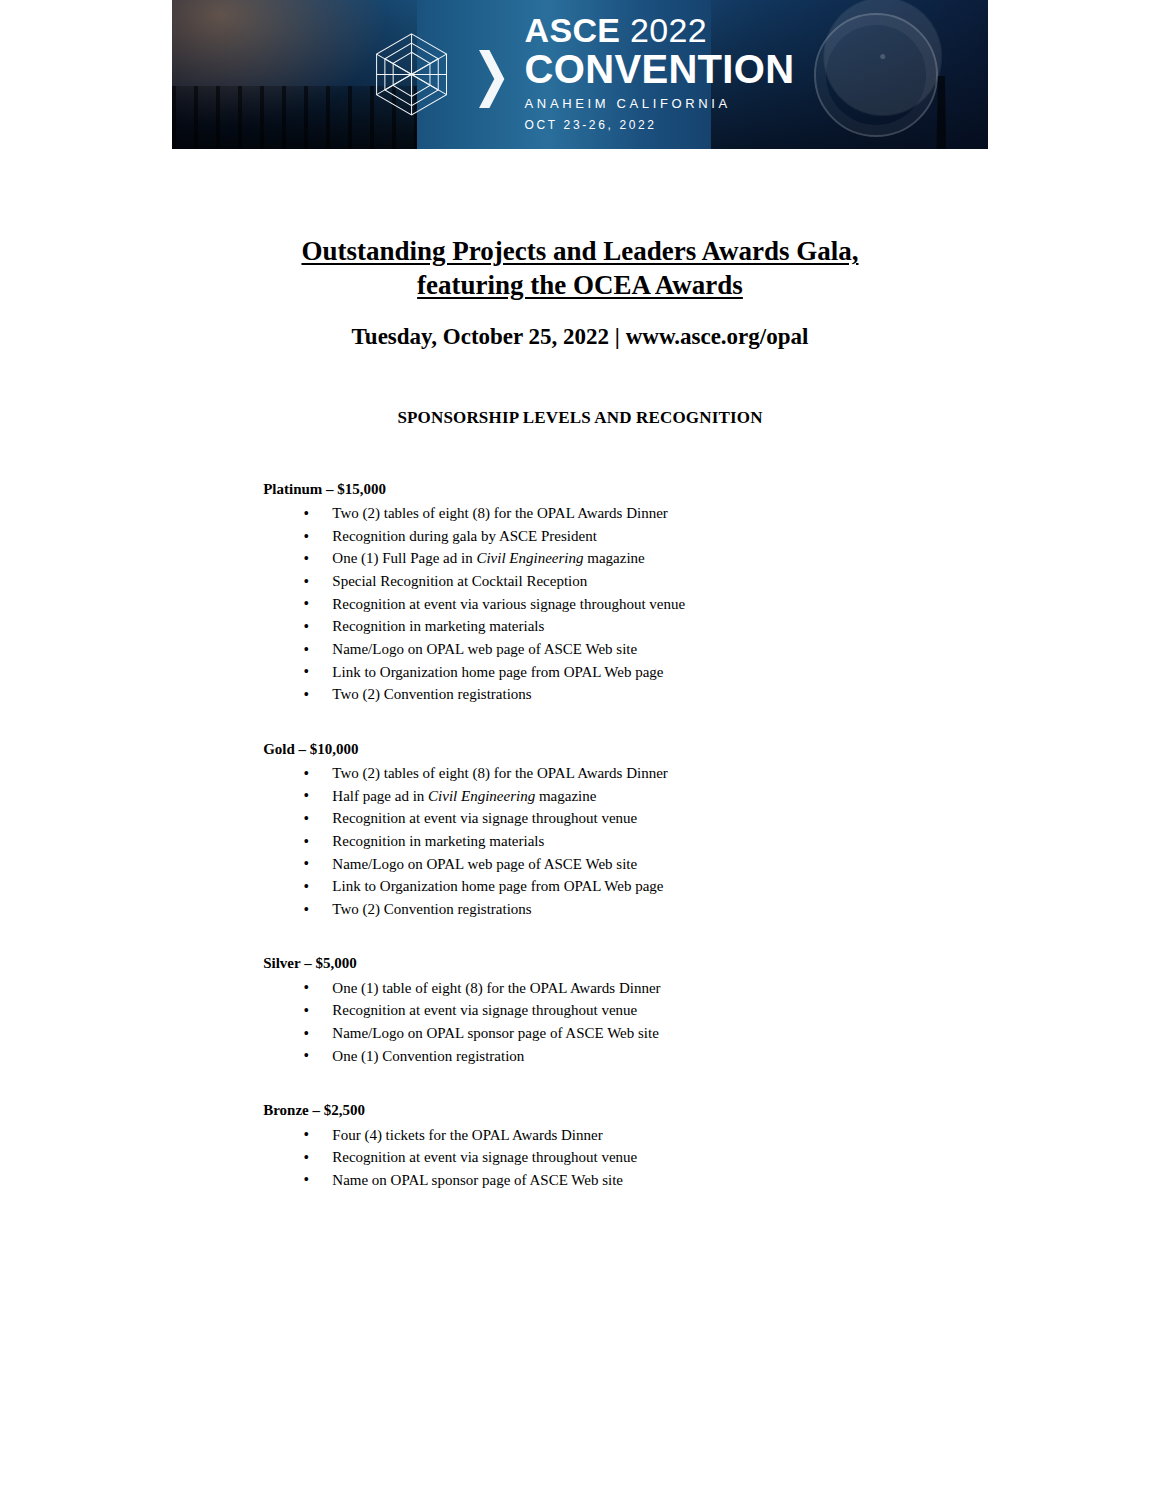❯
ASCE 2022
CONVENTION
ANAHEIM CALIFORNIA
OCT 23-26, 2022
Outstanding Projects and Leaders Awards Gala, featuring the OCEA Awards
Tuesday, October 25, 2022 | www.asce.org/opal
SPONSORSHIP LEVELS AND RECOGNITION
Platinum – $15,000
Two (2) tables of eight (8) for the OPAL Awards Dinner
Recognition during gala by ASCE President
One (1) Full Page ad in Civil Engineering magazine
Special Recognition at Cocktail Reception
Recognition at event via various signage throughout venue
Recognition in marketing materials
Name/Logo on OPAL web page of ASCE Web site
Link to Organization home page from OPAL Web page
Two (2) Convention registrations
Gold – $10,000
Two (2) tables of eight (8) for the OPAL Awards Dinner
Half page ad in Civil Engineering magazine
Recognition at event via signage throughout venue
Recognition in marketing materials
Name/Logo on OPAL web page of ASCE Web site
Link to Organization home page from OPAL Web page
Two (2) Convention registrations
Silver – $5,000
One (1) table of eight (8) for the OPAL Awards Dinner
Recognition at event via signage throughout venue
Name/Logo on OPAL sponsor page of ASCE Web site
One (1) Convention registration
Bronze – $2,500
Four (4) tickets for the OPAL Awards Dinner
Recognition at event via signage throughout venue
Name on OPAL sponsor page of ASCE Web site